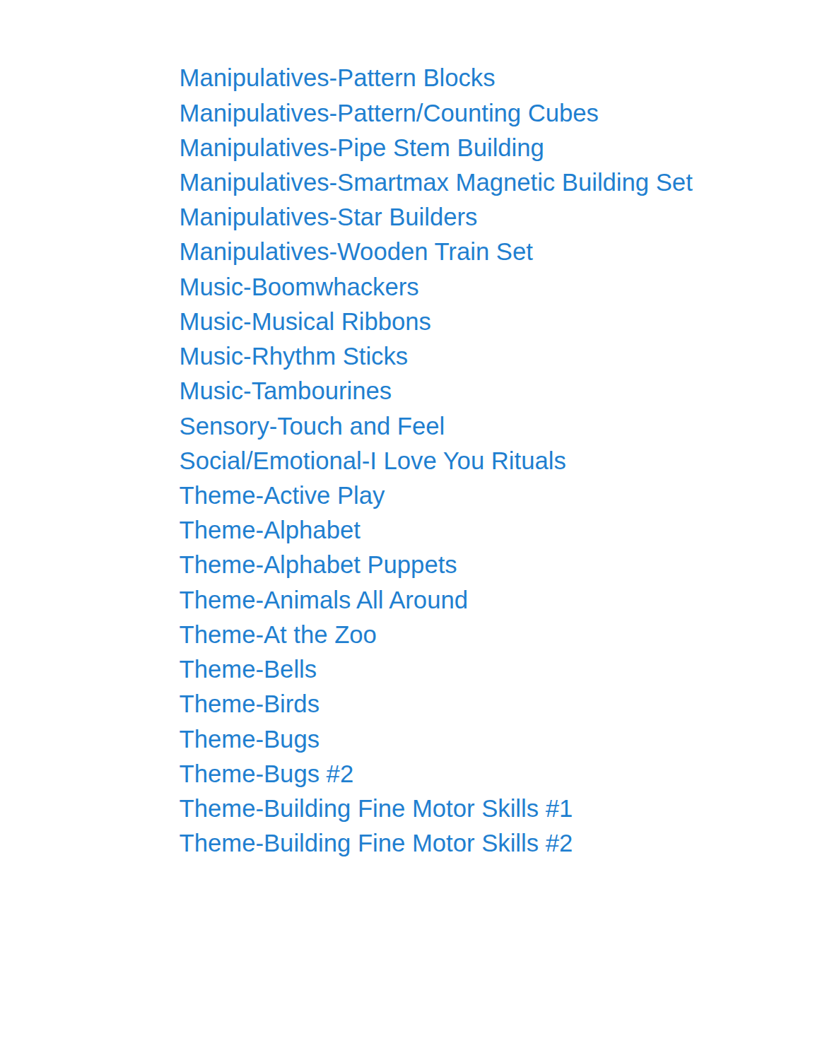Manipulatives-Pattern Blocks
Manipulatives-Pattern/Counting Cubes
Manipulatives-Pipe Stem Building
Manipulatives-Smartmax Magnetic Building Set
Manipulatives-Star Builders
Manipulatives-Wooden Train Set
Music-Boomwhackers
Music-Musical Ribbons
Music-Rhythm Sticks
Music-Tambourines
Sensory-Touch and Feel
Social/Emotional-I Love You Rituals
Theme-Active Play
Theme-Alphabet
Theme-Alphabet Puppets
Theme-Animals All Around
Theme-At the Zoo
Theme-Bells
Theme-Birds
Theme-Bugs
Theme-Bugs #2
Theme-Building Fine Motor Skills #1
Theme-Building Fine Motor Skills #2